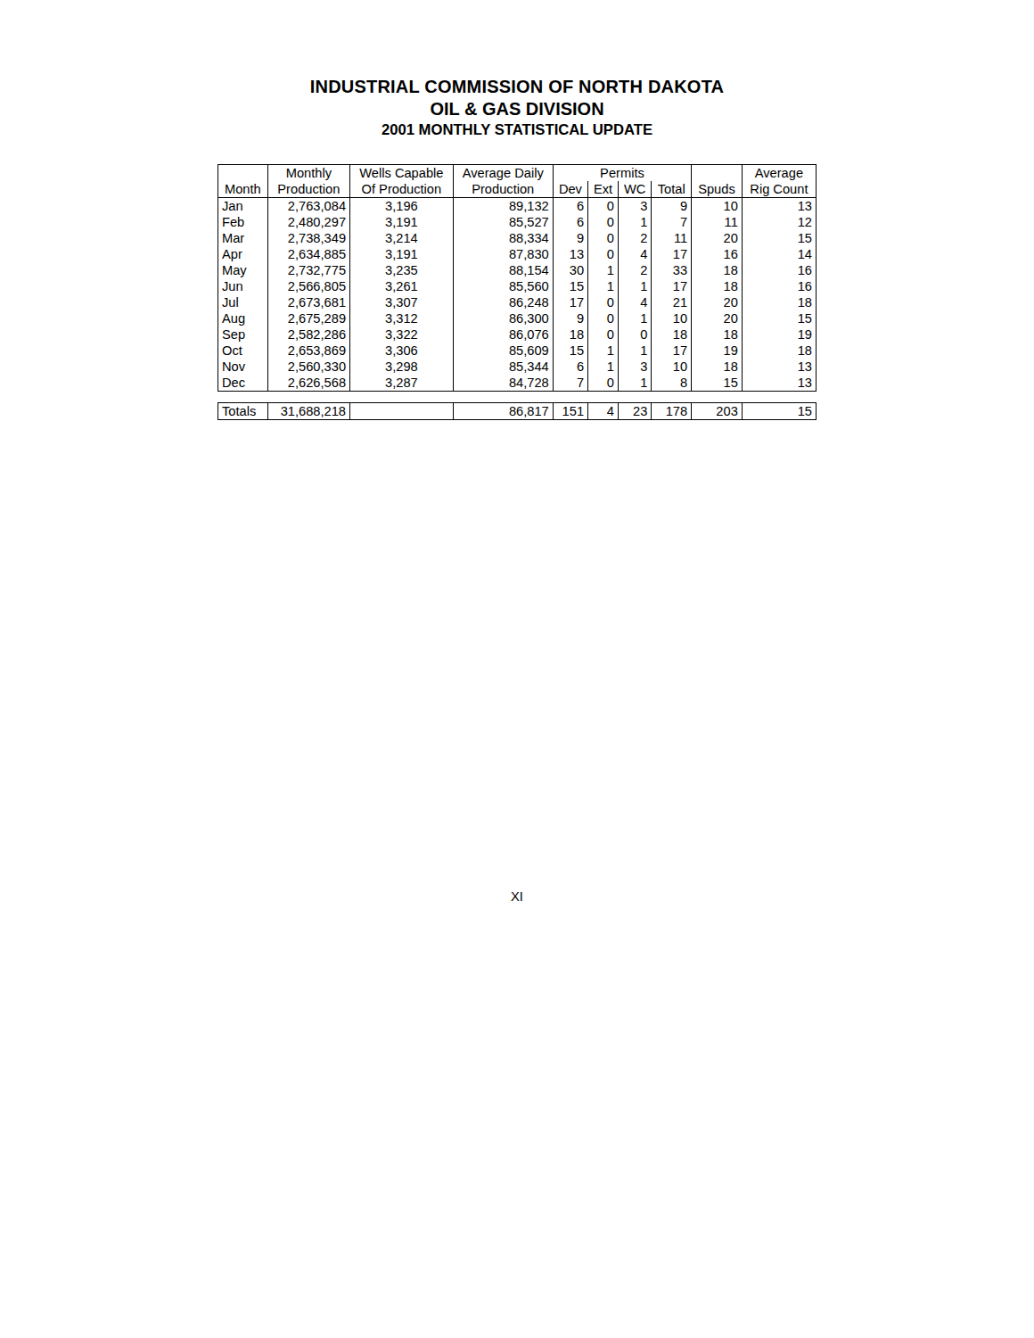INDUSTRIAL COMMISSION OF NORTH DAKOTA
OIL & GAS DIVISION
2001 MONTHLY STATISTICAL UPDATE
| | Monthly | Wells Capable | Average Daily | Permits | | Average |
| --- | --- | --- | --- | --- | --- | --- |
| Month | Production | Of Production | Production | Dev | Ext | WC | Total | Spuds | Rig Count |
| Jan | 2,763,084 | 3,196 | 89,132 | 6 | 0 | 3 | 9 | 10 | 13 |
| Feb | 2,480,297 | 3,191 | 85,527 | 6 | 0 | 1 | 7 | 11 | 12 |
| Mar | 2,738,349 | 3,214 | 88,334 | 9 | 0 | 2 | 11 | 20 | 15 |
| Apr | 2,634,885 | 3,191 | 87,830 | 13 | 0 | 4 | 17 | 16 | 14 |
| May | 2,732,775 | 3,235 | 88,154 | 30 | 1 | 2 | 33 | 18 | 16 |
| Jun | 2,566,805 | 3,261 | 85,560 | 15 | 1 | 1 | 17 | 18 | 16 |
| Jul | 2,673,681 | 3,307 | 86,248 | 17 | 0 | 4 | 21 | 20 | 18 |
| Aug | 2,675,289 | 3,312 | 86,300 | 9 | 0 | 1 | 10 | 20 | 15 |
| Sep | 2,582,286 | 3,322 | 86,076 | 18 | 0 | 0 | 18 | 18 | 19 |
| Oct | 2,653,869 | 3,306 | 85,609 | 15 | 1 | 1 | 17 | 19 | 18 |
| Nov | 2,560,330 | 3,298 | 85,344 | 6 | 1 | 3 | 10 | 18 | 13 |
| Dec | 2,626,568 | 3,287 | 84,728 | 7 | 0 | 1 | 8 | 15 | 13 |
| Totals | 31,688,218 | | 86,817 | 151 | 4 | 23 | 178 | 203 | 15 |
XI